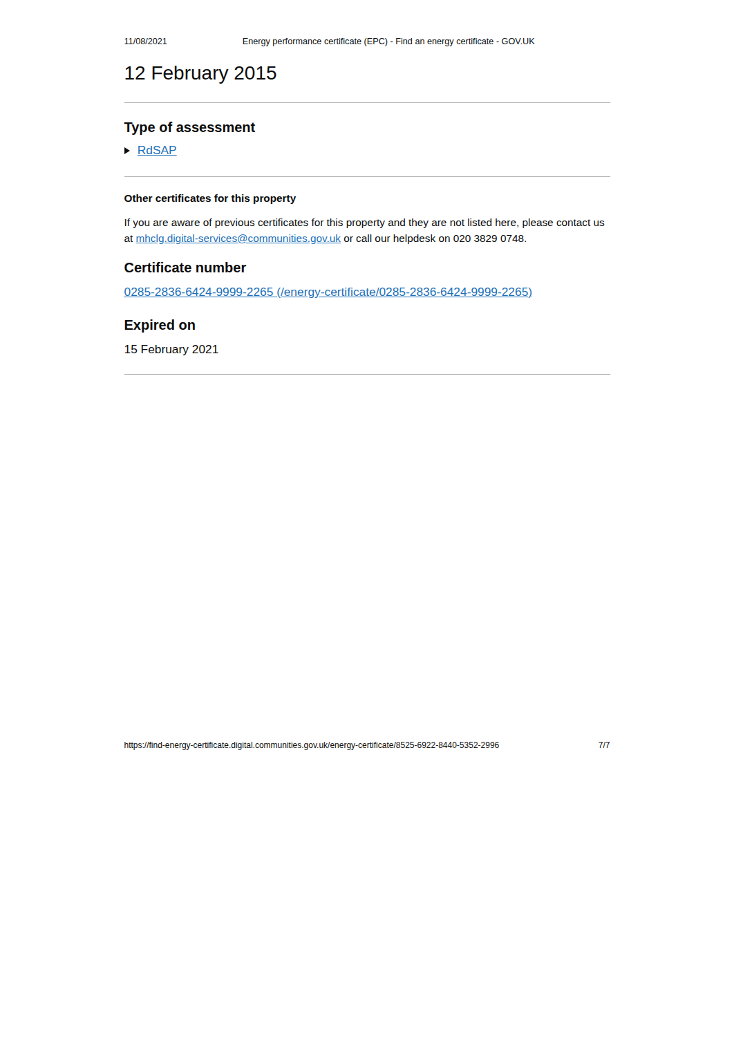11/08/2021 Energy performance certificate (EPC) - Find an energy certificate - GOV.UK
12 February 2015
Type of assessment
RdSAP
Other certificates for this property
If you are aware of previous certificates for this property and they are not listed here, please contact us at mhclg.digital-services@communities.gov.uk or call our helpdesk on 020 3829 0748.
Certificate number
0285-2836-6424-9999-2265 (/energy-certificate/0285-2836-6424-9999-2265)
Expired on
15 February 2021
https://find-energy-certificate.digital.communities.gov.uk/energy-certificate/8525-6922-8440-5352-2996 7/7